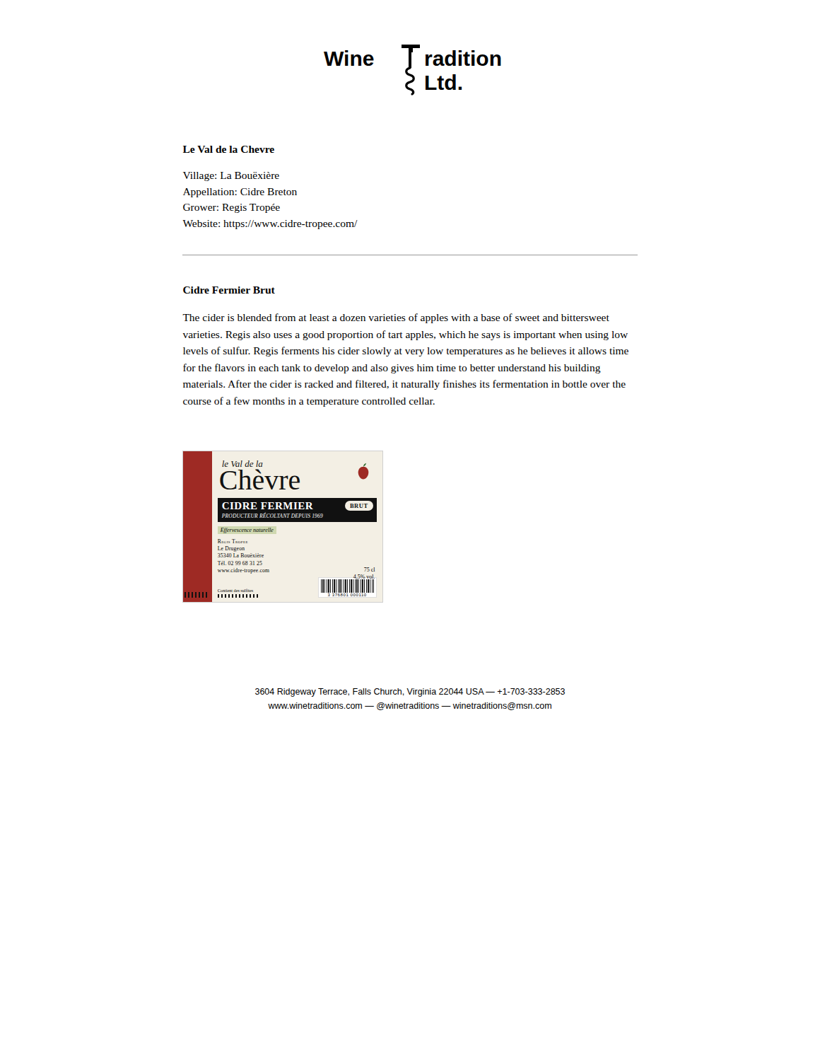Wine raditions Ltd.
Le Val de la Chevre
Village: La Bouëxière
Appellation: Cidre Breton
Grower: Regis Tropée
Website: https://www.cidre-tropee.com/
Cidre Fermier Brut
The cider is blended from at least a dozen varieties of apples with a base of sweet and bittersweet varieties. Regis also uses a good proportion of tart apples, which he says is important when using low levels of sulfur. Regis ferments his cider slowly at very low temperatures as he believes it allows time for the flavors in each tank to develop and also gives him time to better understand his building materials. After the cider is racked and filtered, it naturally finishes its fermentation in bottle over the course of a few months in a temperature controlled cellar.
le Val de la
Chèvre
CIDRE FERMIER
PRODUCTEUR RÉCOLTANT DEPUIS 1969
BRUT
Effervescence naturelle
Regis Tropee
Le Drugeon
35340 La Bouëxière
Tél. 02 99 68 31 25
www.cidre-tropee.com
75 cl
4,5% vol.
Contient des sulfites
3 376801 000110
3604 Ridgeway Terrace, Falls Church, Virginia 22044 USA — +1-703-333-2853
www.winetraditions.com — @winetraditions — winetraditions@msn.com